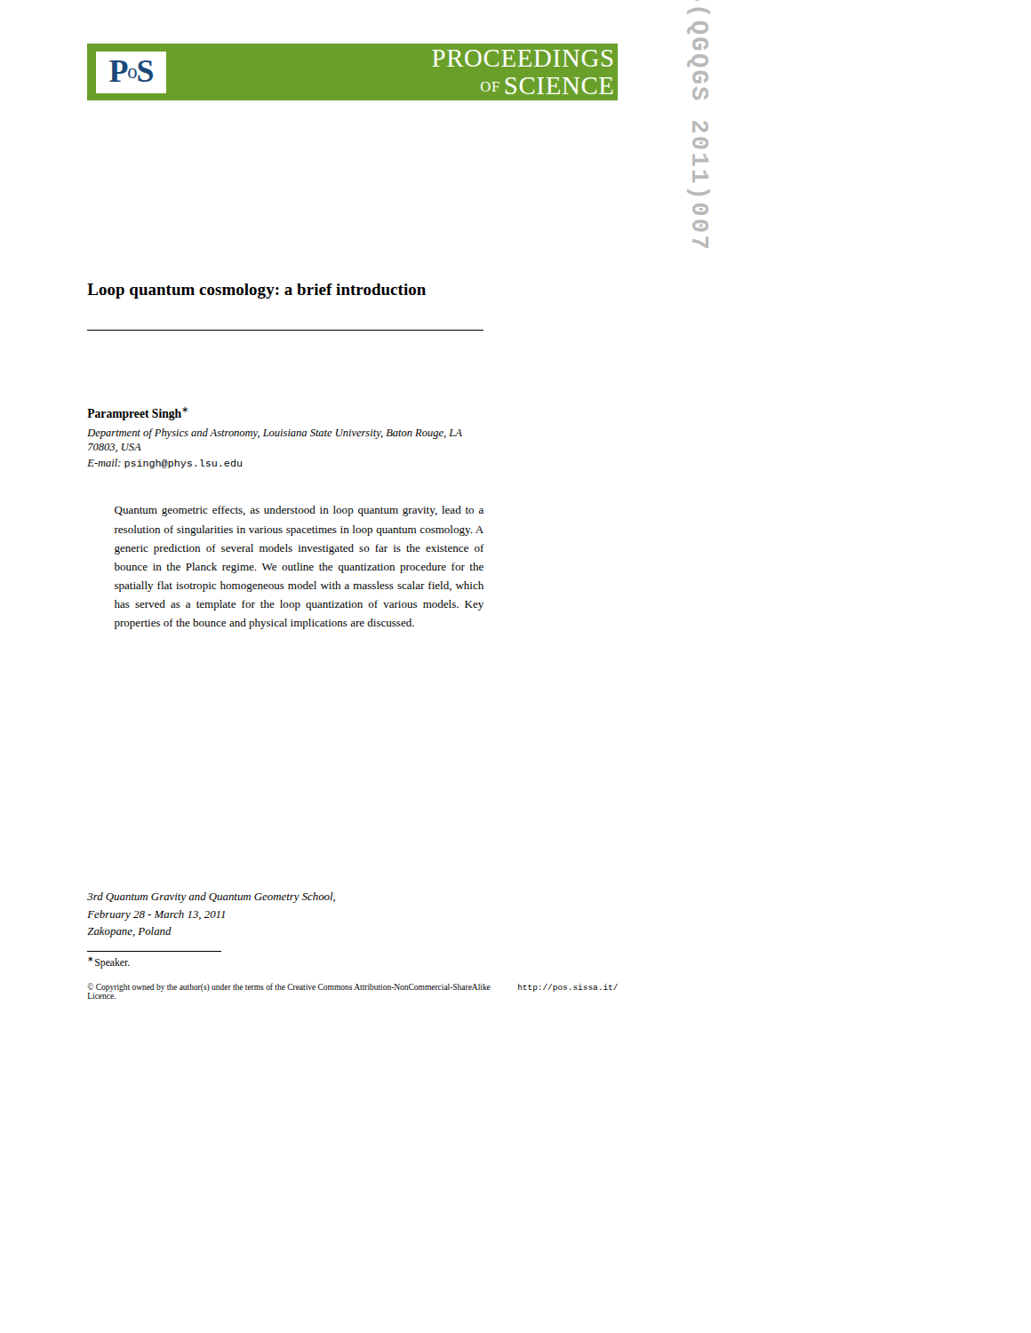PoS
PROCEEDINGS
OFSCIENCE
PoS(QGQGS 2011)007
Loop quantum cosmology: a brief introduction
Parampreet Singh∗
Department of Physics and Astronomy, Louisiana State University, Baton Rouge, LA 70803, USA
E-mail: psingh@phys.lsu.edu
Quantum geometric effects, as understood in loop quantum gravity, lead to a resolution of singularities in various spacetimes in loop quantum cosmology. A generic prediction of several models investigated so far is the existence of bounce in the Planck regime. We outline the quantization procedure for the spatially flat isotropic homogeneous model with a massless scalar field, which has served as a template for the loop quantization of various models. Key properties of the bounce and physical implications are discussed.
3rd Quantum Gravity and Quantum Geometry School,
February 28 - March 13, 2011
Zakopane, Poland
∗Speaker.
© Copyright owned by the author(s) under the terms of the Creative Commons Attribution-NonCommercial-ShareAlike Licence. http://pos.sissa.it/